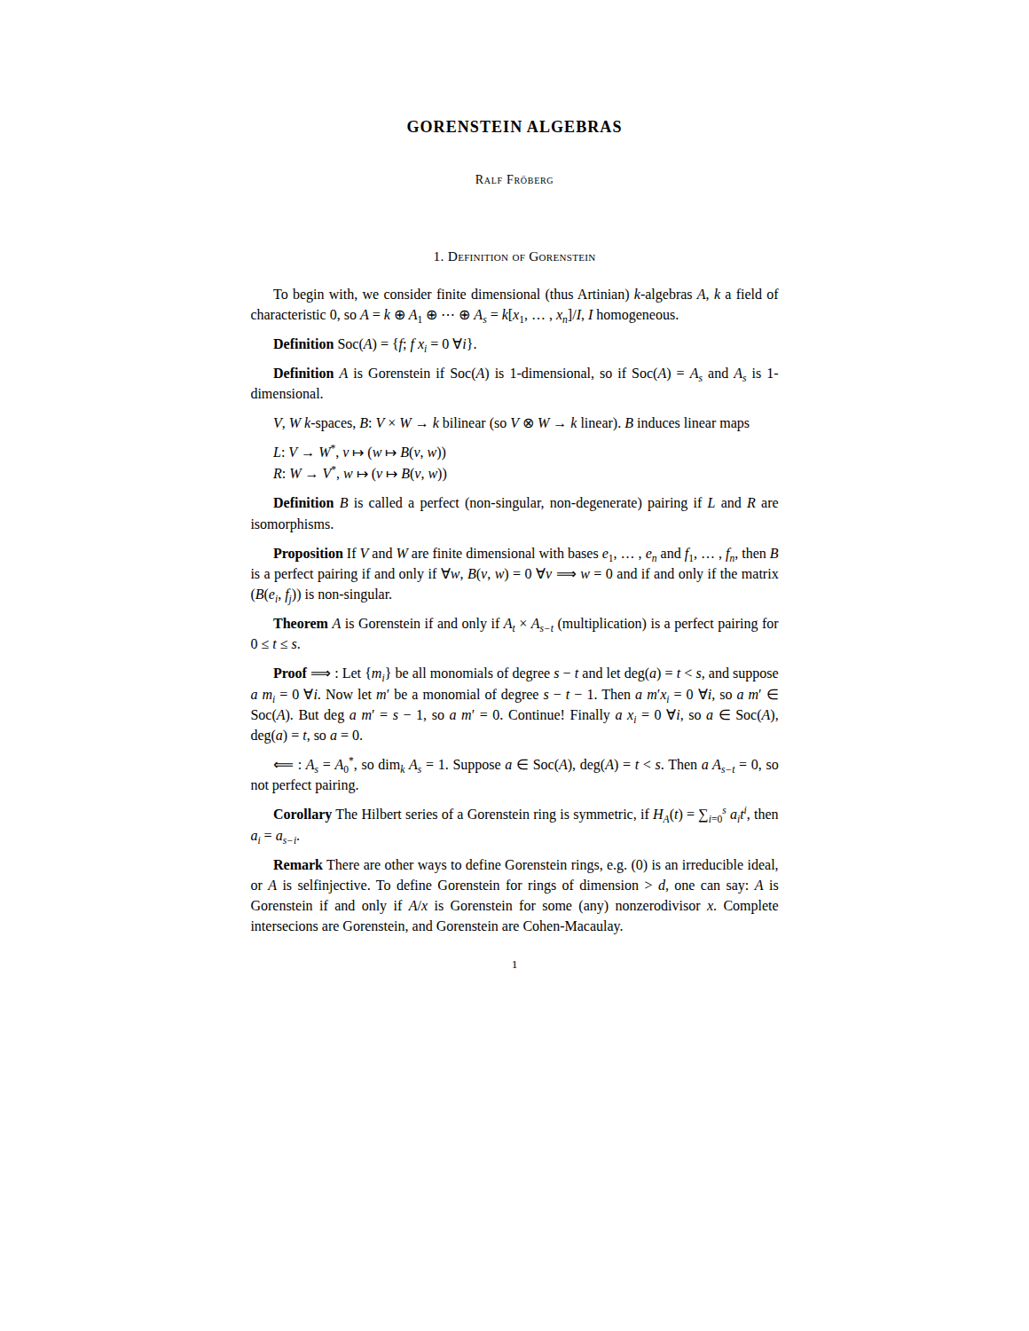Gorenstein Algebras
Ralf Fröberg
1. Definition of Gorenstein
To begin with, we consider finite dimensional (thus Artinian) k-algebras A, k a field of characteristic 0, so A = k ⊕ A1 ⊕ ⋯ ⊕ As = k[x1, … , xn]/I, I homogeneous.
Definition Soc(A) = {f; f xi = 0 ∀i}.
Definition A is Gorenstein if Soc(A) is 1-dimensional, so if Soc(A) = As and As is 1-dimensional.
V, W k-spaces, B: V × W → k bilinear (so V ⊗ W → k linear). B induces linear maps
L: V → W*, v ↦ (w ↦ B(v, w))
R: W → V*, w ↦ (v ↦ B(v, w))
Definition B is called a perfect (non-singular, non-degenerate) pairing if L and R are isomorphisms.
Proposition If V and W are finite dimensional with bases e1, … , en and f1, … , fn, then B is a perfect pairing if and only if ∀w, B(v, w) = 0 ∀v ⟹ w = 0 and if and only if the matrix (B(ei, fj)) is non-singular.
Theorem A is Gorenstein if and only if At × As−t (multiplication) is a perfect pairing for 0 ≤ t ≤ s.
Proof ⟹ : Let {mi} be all monomials of degree s − t and let deg(a) = t < s, and suppose a mi = 0 ∀i. Now let m′ be a monomial of degree s − t − 1. Then a m′xi = 0 ∀i, so a m′ ∈ Soc(A). But deg a m′ = s − 1, so a m′ = 0. Continue! Finally a xi = 0 ∀i, so a ∈ Soc(A), deg(a) = t, so a = 0.
⟸ : As = A0*, so dimk As = 1. Suppose a ∈ Soc(A), deg(A) = t < s. Then a As−t = 0, so not perfect pairing.
Corollary The Hilbert series of a Gorenstein ring is symmetric, if HA(t) = ∑i=0s aiti, then ai = as−i.
Remark There are other ways to define Gorenstein rings, e.g. (0) is an irreducible ideal, or A is selfinjective. To define Gorenstein for rings of dimension > d, one can say: A is Gorenstein if and only if A/x is Gorenstein for some (any) nonzerodivisor x. Complete intersecions are Gorenstein, and Gorenstein are Cohen-Macaulay.
1